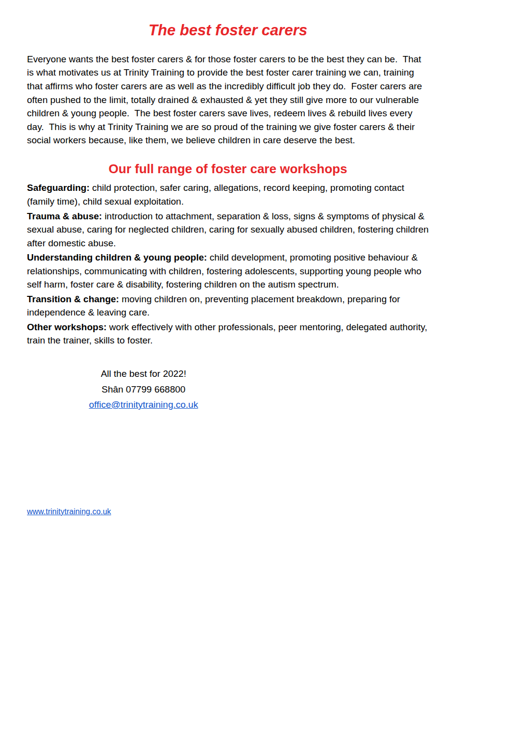The best foster carers
Everyone wants the best foster carers & for those foster carers to be the best they can be. That is what motivates us at Trinity Training to provide the best foster carer training we can, training that affirms who foster carers are as well as the incredibly difficult job they do. Foster carers are often pushed to the limit, totally drained & exhausted & yet they still give more to our vulnerable children & young people. The best foster carers save lives, redeem lives & rebuild lives every day. This is why at Trinity Training we are so proud of the training we give foster carers & their social workers because, like them, we believe children in care deserve the best.
Our full range of foster care workshops
Safeguarding: child protection, safer caring, allegations, record keeping, promoting contact (family time), child sexual exploitation.
Trauma & abuse: introduction to attachment, separation & loss, signs & symptoms of physical & sexual abuse, caring for neglected children, caring for sexually abused children, fostering children after domestic abuse.
Understanding children & young people: child development, promoting positive behaviour & relationships, communicating with children, fostering adolescents, supporting young people who self harm, foster care & disability, fostering children on the autism spectrum.
Transition & change: moving children on, preventing placement breakdown, preparing for independence & leaving care.
Other workshops: work effectively with other professionals, peer mentoring, delegated authority, train the trainer, skills to foster.
All the best for 2022!
Shân 07799 668800
office@trinitytraining.co.uk
www.trinitytraining.co.uk